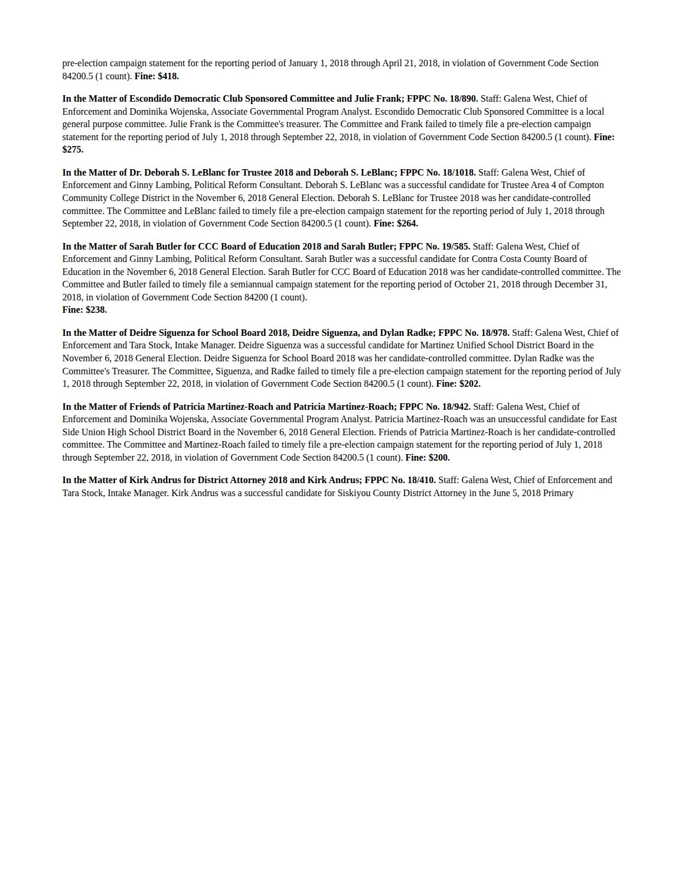pre-election campaign statement for the reporting period of January 1, 2018 through April 21, 2018, in violation of Government Code Section 84200.5 (1 count). Fine: $418.
In the Matter of Escondido Democratic Club Sponsored Committee and Julie Frank; FPPC No. 18/890. Staff: Galena West, Chief of Enforcement and Dominika Wojenska, Associate Governmental Program Analyst. Escondido Democratic Club Sponsored Committee is a local general purpose committee. Julie Frank is the Committee's treasurer. The Committee and Frank failed to timely file a pre-election campaign statement for the reporting period of July 1, 2018 through September 22, 2018, in violation of Government Code Section 84200.5 (1 count). Fine: $275.
In the Matter of Dr. Deborah S. LeBlanc for Trustee 2018 and Deborah S. LeBlanc; FPPC No. 18/1018. Staff: Galena West, Chief of Enforcement and Ginny Lambing, Political Reform Consultant. Deborah S. LeBlanc was a successful candidate for Trustee Area 4 of Compton Community College District in the November 6, 2018 General Election. Deborah S. LeBlanc for Trustee 2018 was her candidate-controlled committee. The Committee and LeBlanc failed to timely file a pre-election campaign statement for the reporting period of July 1, 2018 through September 22, 2018, in violation of Government Code Section 84200.5 (1 count). Fine: $264.
In the Matter of Sarah Butler for CCC Board of Education 2018 and Sarah Butler; FPPC No. 19/585. Staff: Galena West, Chief of Enforcement and Ginny Lambing, Political Reform Consultant. Sarah Butler was a successful candidate for Contra Costa County Board of Education in the November 6, 2018 General Election. Sarah Butler for CCC Board of Education 2018 was her candidate-controlled committee. The Committee and Butler failed to timely file a semiannual campaign statement for the reporting period of October 21, 2018 through December 31, 2018, in violation of Government Code Section 84200 (1 count).
Fine: $238.
In the Matter of Deidre Siguenza for School Board 2018, Deidre Siguenza, and Dylan Radke; FPPC No. 18/978. Staff: Galena West, Chief of Enforcement and Tara Stock, Intake Manager. Deidre Siguenza was a successful candidate for Martinez Unified School District Board in the November 6, 2018 General Election. Deidre Siguenza for School Board 2018 was her candidate-controlled committee. Dylan Radke was the Committee's Treasurer. The Committee, Siguenza, and Radke failed to timely file a pre-election campaign statement for the reporting period of July 1, 2018 through September 22, 2018, in violation of Government Code Section 84200.5 (1 count). Fine: $202.
In the Matter of Friends of Patricia Martinez-Roach and Patricia Martinez-Roach; FPPC No. 18/942. Staff: Galena West, Chief of Enforcement and Dominika Wojenska, Associate Governmental Program Analyst. Patricia Martinez-Roach was an unsuccessful candidate for East Side Union High School District Board in the November 6, 2018 General Election. Friends of Patricia Martinez-Roach is her candidate-controlled committee. The Committee and Martinez-Roach failed to timely file a pre-election campaign statement for the reporting period of July 1, 2018 through September 22, 2018, in violation of Government Code Section 84200.5 (1 count). Fine: $200.
In the Matter of Kirk Andrus for District Attorney 2018 and Kirk Andrus; FPPC No. 18/410. Staff: Galena West, Chief of Enforcement and Tara Stock, Intake Manager. Kirk Andrus was a successful candidate for Siskiyou County District Attorney in the June 5, 2018 Primary